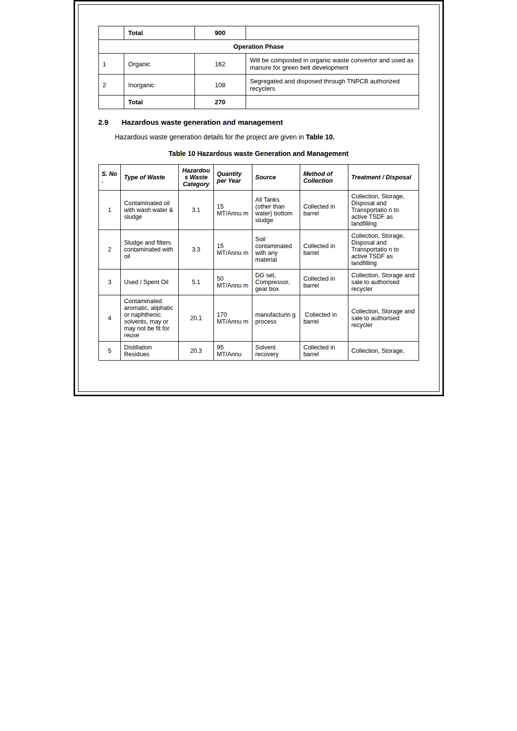| | Total | 900 | |
| Operation Phase |
| 1 | Organic | 162 | Will be composted in organic waste convertor and used as manure for green belt development |
| 2 | Inorganic | 108 | Segregated and disposed through TNPCB authorized recyclers |
| | Total | 270 | |
2.9 Hazardous waste generation and management
Hazardous waste generation details for the project are given in Table 10.
Table 10 Hazardous waste Generation and Management
| S. No . | Type of Waste | Hazardou s Waste Category | Quantity per Year | Source | Method of Collection | Treatment / Disposal |
| --- | --- | --- | --- | --- | --- | --- |
| 1 | Contaminated oil with wash water & sludge | 3.1 | 15 MT/Annu m | All Tanks (other than water) bottom sludge | Collected in barrel | Collection, Storage, Disposal and Transportatio n to active TSDF as landfilling |
| 2 | Sludge and filters contaminated with oil | 3.3 | 15 MT/Annu m | Soil contaminated with any material | Collected in barrel | Collection, Storage, Disposal and Transportatio n to active TSDF as landfilling |
| 3 | Used / Spent Oil | 5.1 | 50 MT/Annu m | DG set, Compressor, gear box | Collected in barrel | Collection, Storage and sale to authorised recycler |
| 4 | Contaminated aromatic, aliphatic or naphthenic solvents, may or may not be fit for reuse | 20.1 | 170 MT/Annu m | manufacturin g process | Collected in barrel | Collection, Storage and sale to authorised recycler |
| 5 | Distillation Residues | 20.3 | 95 MT/Annu | Solvent recovery | Collected in barrel | Collection, Storage, |